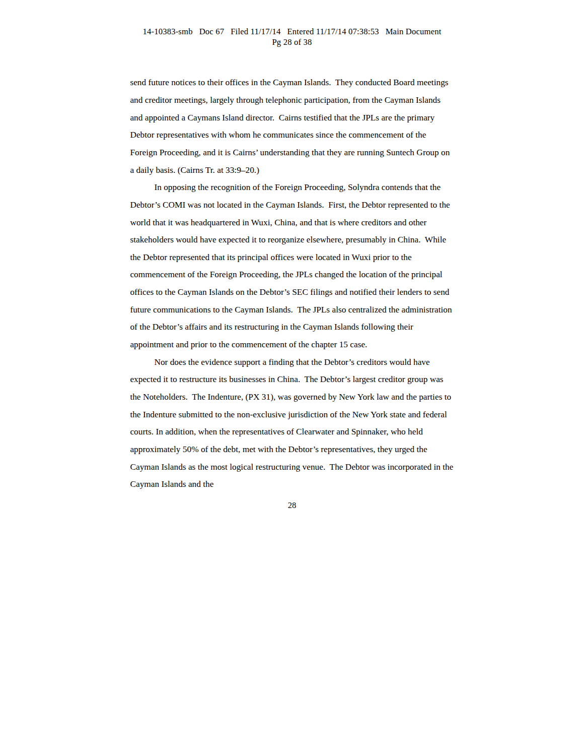14-10383-smb Doc 67 Filed 11/17/14 Entered 11/17/14 07:38:53 Main Document
Pg 28 of 38
send future notices to their offices in the Cayman Islands. They conducted Board meetings and creditor meetings, largely through telephonic participation, from the Cayman Islands and appointed a Caymans Island director. Cairns testified that the JPLs are the primary Debtor representatives with whom he communicates since the commencement of the Foreign Proceeding, and it is Cairns’ understanding that they are running Suntech Group on a daily basis. (Cairns Tr. at 33:9–20.)
In opposing the recognition of the Foreign Proceeding, Solyndra contends that the Debtor’s COMI was not located in the Cayman Islands. First, the Debtor represented to the world that it was headquartered in Wuxi, China, and that is where creditors and other stakeholders would have expected it to reorganize elsewhere, presumably in China. While the Debtor represented that its principal offices were located in Wuxi prior to the commencement of the Foreign Proceeding, the JPLs changed the location of the principal offices to the Cayman Islands on the Debtor’s SEC filings and notified their lenders to send future communications to the Cayman Islands. The JPLs also centralized the administration of the Debtor’s affairs and its restructuring in the Cayman Islands following their appointment and prior to the commencement of the chapter 15 case.
Nor does the evidence support a finding that the Debtor’s creditors would have expected it to restructure its businesses in China. The Debtor’s largest creditor group was the Noteholders. The Indenture, (PX 31), was governed by New York law and the parties to the Indenture submitted to the non-exclusive jurisdiction of the New York state and federal courts. In addition, when the representatives of Clearwater and Spinnaker, who held approximately 50% of the debt, met with the Debtor’s representatives, they urged the Cayman Islands as the most logical restructuring venue. The Debtor was incorporated in the Cayman Islands and the
28